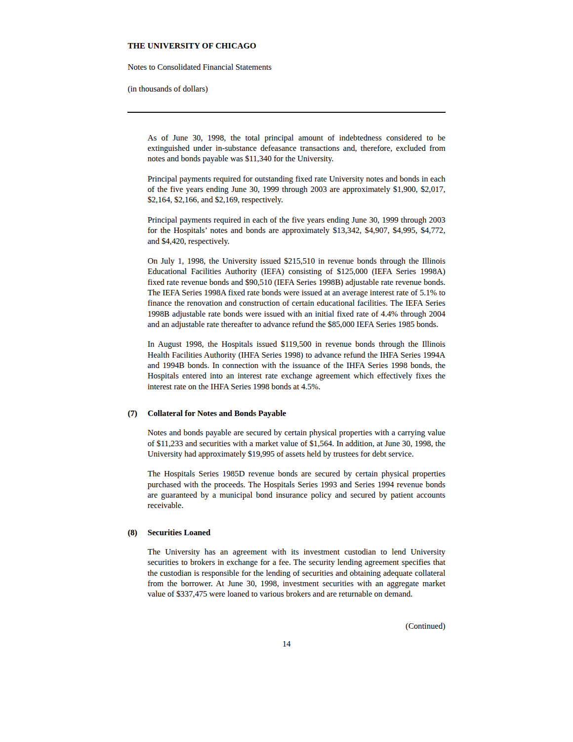THE UNIVERSITY OF CHICAGO
Notes to Consolidated Financial Statements
(in thousands of dollars)
As of June 30, 1998, the total principal amount of indebtedness considered to be extinguished under in-substance defeasance transactions and, therefore, excluded from notes and bonds payable was $11,340 for the University.
Principal payments required for outstanding fixed rate University notes and bonds in each of the five years ending June 30, 1999 through 2003 are approximately $1,900, $2,017, $2,164, $2,166, and $2,169, respectively.
Principal payments required in each of the five years ending June 30, 1999 through 2003 for the Hospitals’ notes and bonds are approximately $13,342, $4,907, $4,995, $4,772, and $4,420, respectively.
On July 1, 1998, the University issued $215,510 in revenue bonds through the Illinois Educational Facilities Authority (IEFA) consisting of $125,000 (IEFA Series 1998A) fixed rate revenue bonds and $90,510 (IEFA Series 1998B) adjustable rate revenue bonds. The IEFA Series 1998A fixed rate bonds were issued at an average interest rate of 5.1% to finance the renovation and construction of certain educational facilities. The IEFA Series 1998B adjustable rate bonds were issued with an initial fixed rate of 4.4% through 2004 and an adjustable rate thereafter to advance refund the $85,000 IEFA Series 1985 bonds.
In August 1998, the Hospitals issued $119,500 in revenue bonds through the Illinois Health Facilities Authority (IHFA Series 1998) to advance refund the IHFA Series 1994A and 1994B bonds. In connection with the issuance of the IHFA Series 1998 bonds, the Hospitals entered into an interest rate exchange agreement which effectively fixes the interest rate on the IHFA Series 1998 bonds at 4.5%.
(7) Collateral for Notes and Bonds Payable
Notes and bonds payable are secured by certain physical properties with a carrying value of $11,233 and securities with a market value of $1,564. In addition, at June 30, 1998, the University had approximately $19,995 of assets held by trustees for debt service.
The Hospitals Series 1985D revenue bonds are secured by certain physical properties purchased with the proceeds. The Hospitals Series 1993 and Series 1994 revenue bonds are guaranteed by a municipal bond insurance policy and secured by patient accounts receivable.
(8) Securities Loaned
The University has an agreement with its investment custodian to lend University securities to brokers in exchange for a fee. The security lending agreement specifies that the custodian is responsible for the lending of securities and obtaining adequate collateral from the borrower. At June 30, 1998, investment securities with an aggregate market value of $337,475 were loaned to various brokers and are returnable on demand.
(Continued)
14